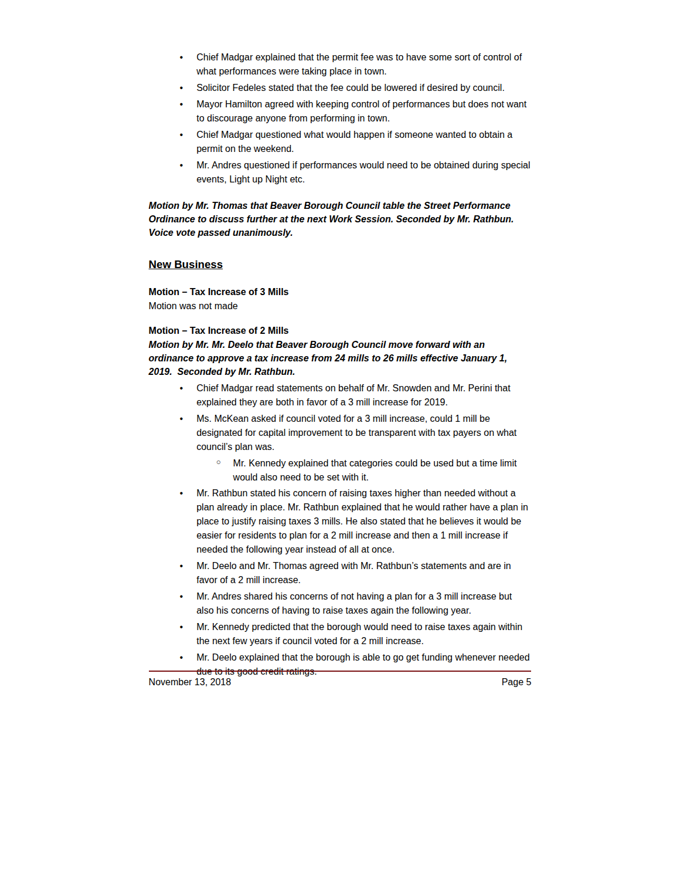Chief Madgar explained that the permit fee was to have some sort of control of what performances were taking place in town.
Solicitor Fedeles stated that the fee could be lowered if desired by council.
Mayor Hamilton agreed with keeping control of performances but does not want to discourage anyone from performing in town.
Chief Madgar questioned what would happen if someone wanted to obtain a permit on the weekend.
Mr. Andres questioned if performances would need to be obtained during special events, Light up Night etc.
Motion by Mr. Thomas that Beaver Borough Council table the Street Performance Ordinance to discuss further at the next Work Session. Seconded by Mr. Rathbun. Voice vote passed unanimously.
New Business
Motion – Tax Increase of 3 Mills
Motion was not made
Motion – Tax Increase of 2 Mills
Motion by Mr. Mr. Deelo that Beaver Borough Council move forward with an ordinance to approve a tax increase from 24 mills to 26 mills effective January 1, 2019. Seconded by Mr. Rathbun.
Chief Madgar read statements on behalf of Mr. Snowden and Mr. Perini that explained they are both in favor of a 3 mill increase for 2019.
Ms. McKean asked if council voted for a 3 mill increase, could 1 mill be designated for capital improvement to be transparent with tax payers on what council’s plan was.
Mr. Kennedy explained that categories could be used but a time limit would also need to be set with it.
Mr. Rathbun stated his concern of raising taxes higher than needed without a plan already in place. Mr. Rathbun explained that he would rather have a plan in place to justify raising taxes 3 mills. He also stated that he believes it would be easier for residents to plan for a 2 mill increase and then a 1 mill increase if needed the following year instead of all at once.
Mr. Deelo and Mr. Thomas agreed with Mr. Rathbun’s statements and are in favor of a 2 mill increase.
Mr. Andres shared his concerns of not having a plan for a 3 mill increase but also his concerns of having to raise taxes again the following year.
Mr. Kennedy predicted that the borough would need to raise taxes again within the next few years if council voted for a 2 mill increase.
Mr. Deelo explained that the borough is able to go get funding whenever needed due to its good credit ratings.
November 13, 2018 Page 5